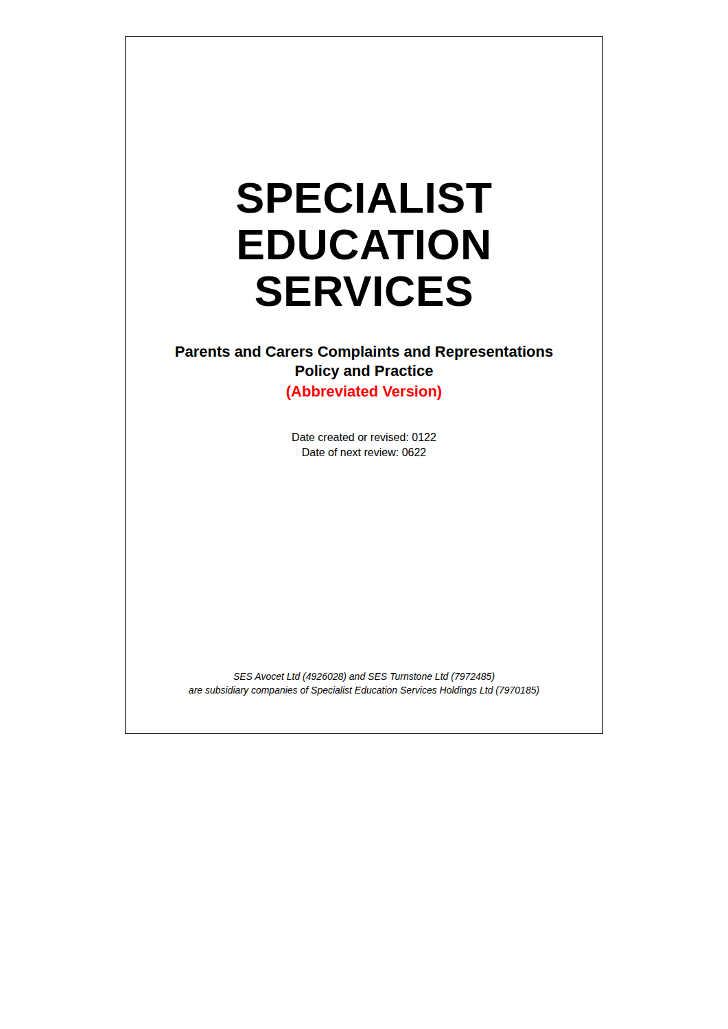SPECIALIST EDUCATION SERVICES
Parents and Carers Complaints and Representations Policy and Practice
(Abbreviated Version)
Date created or revised: 0122
Date of next review: 0622
SES Avocet Ltd (4926028) and SES Turnstone Ltd (7972485)
are subsidiary companies of Specialist Education Services Holdings Ltd (7970185)